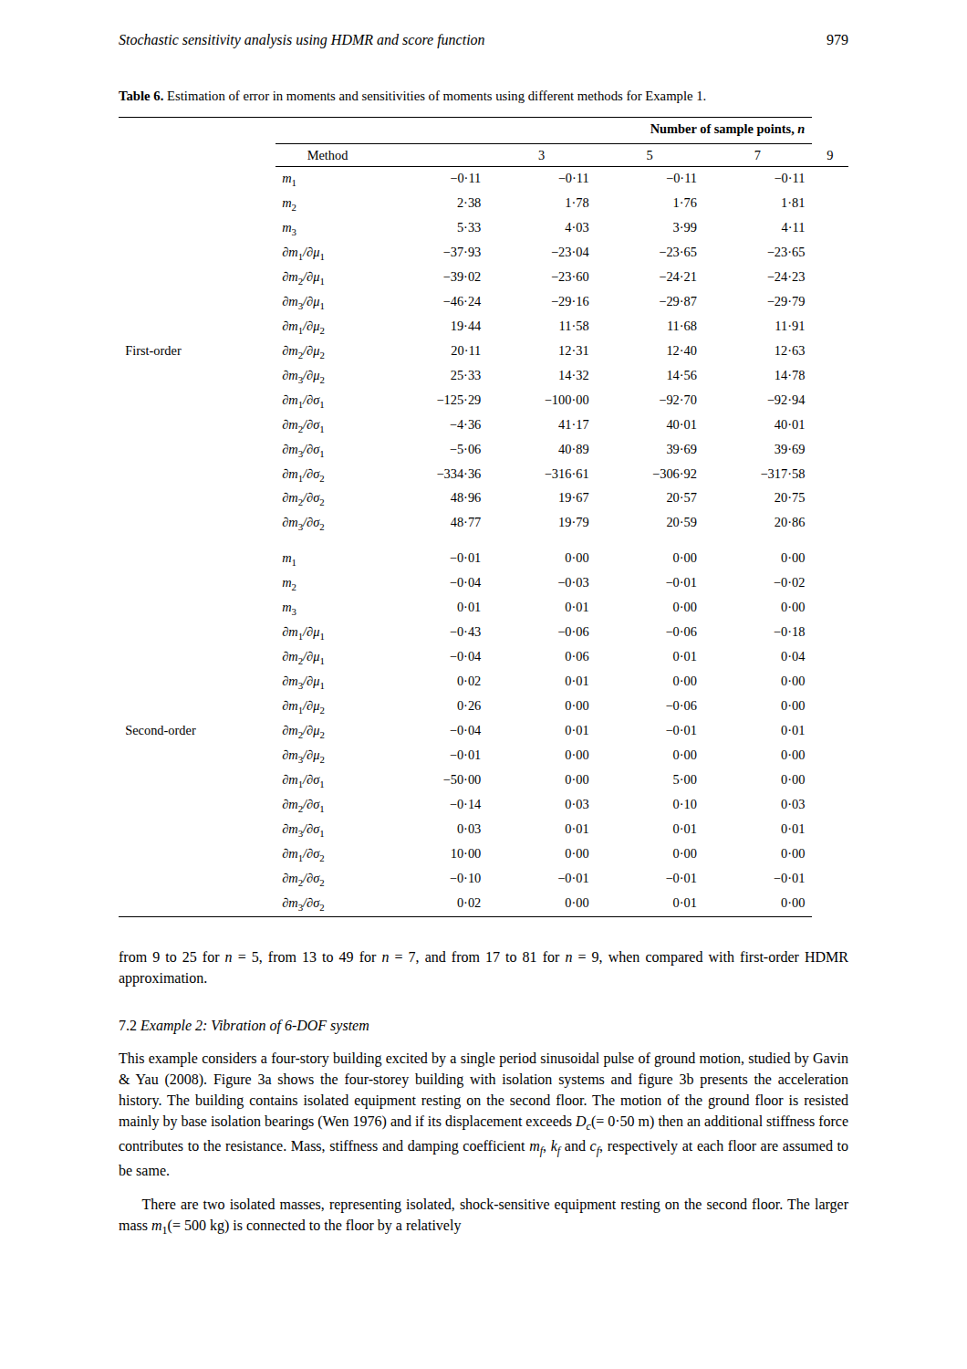Stochastic sensitivity analysis using HDMR and score function 979
Table 6. Estimation of error in moments and sensitivities of moments using different methods for Example 1.
| | | Number of sample points, n |
| --- | --- | --- |
| Method | | 3 | 5 | 7 | 9 |
| | m 1 | −0·11 | −0·11 | −0·11 | −0·11 |
| | m 2 | 2·38 | 1·78 | 1·76 | 1·81 |
| | m 3 | 5·33 | 4·03 | 3·99 | 4·11 |
| | ∂m 1 /∂μ 1 | −37·93 | −23·04 | −23·65 | −23·65 |
| | ∂m 2 /∂μ 1 | −39·02 | −23·60 | −24·21 | −24·23 |
| | ∂m 3 /∂μ 1 | −46·24 | −29·16 | −29·87 | −29·79 |
| | ∂m 1 /∂μ 2 | 19·44 | 11·58 | 11·68 | 11·91 |
| First-order | ∂m 2 /∂μ 2 | 20·11 | 12·31 | 12·40 | 12·63 |
| | ∂m 3 /∂μ 2 | 25·33 | 14·32 | 14·56 | 14·78 |
| | ∂m 1 /∂σ 1 | −125·29 | −100·00 | −92·70 | −92·94 |
| | ∂m 2 /∂σ 1 | −4·36 | 41·17 | 40·01 | 40·01 |
| | ∂m 3 /∂σ 1 | −5·06 | 40·89 | 39·69 | 39·69 |
| | ∂m 1 /∂σ 2 | −334·36 | −316·61 | −306·92 | −317·58 |
| | ∂m 2 /∂σ 2 | 48·96 | 19·67 | 20·57 | 20·75 |
| | ∂m 3 /∂σ 2 | 48·77 | 19·79 | 20·59 | 20·86 |
| | m 1 | −0·01 | 0·00 | 0·00 | 0·00 |
| | m 2 | −0·04 | −0·03 | −0·01 | −0·02 |
| | m 3 | 0·01 | 0·01 | 0·00 | 0·00 |
| | ∂m 1 /∂μ 1 | −0·43 | −0·06 | −0·06 | −0·18 |
| | ∂m 2 /∂μ 1 | −0·04 | 0·06 | 0·01 | 0·04 |
| | ∂m 3 /∂μ 1 | 0·02 | 0·01 | 0·00 | 0·00 |
| | ∂m 1 /∂μ 2 | 0·26 | 0·00 | −0·06 | 0·00 |
| Second-order | ∂m 2 /∂μ 2 | −0·04 | 0·01 | −0·01 | 0·01 |
| | ∂m 3 /∂μ 2 | −0·01 | 0·00 | 0·00 | 0·00 |
| | ∂m 1 /∂σ 1 | −50·00 | 0·00 | 5·00 | 0·00 |
| | ∂m 2 /∂σ 1 | −0·14 | 0·03 | 0·10 | 0·03 |
| | ∂m 3 /∂σ 1 | 0·03 | 0·01 | 0·01 | 0·01 |
| | ∂m 1 /∂σ 2 | 10·00 | 0·00 | 0·00 | 0·00 |
| | ∂m 2 /∂σ 2 | −0·10 | −0·01 | −0·01 | −0·01 |
| | ∂m 3 /∂σ 2 | 0·02 | 0·00 | 0·01 | 0·00 |
from 9 to 25 for n = 5, from 13 to 49 for n = 7, and from 17 to 81 for n = 9, when compared with first-order HDMR approximation.
7.2 Example 2: Vibration of 6-DOF system
This example considers a four-story building excited by a single period sinusoidal pulse of ground motion, studied by Gavin & Yau (2008). Figure 3a shows the four-storey building with isolation systems and figure 3b presents the acceleration history. The building contains isolated equipment resting on the second floor. The motion of the ground floor is resisted mainly by base isolation bearings (Wen 1976) and if its displacement exceeds Dc(= 0·50 m) then an additional stiffness force contributes to the resistance. Mass, stiffness and damping coefficient mf, kf and cf, respectively at each floor are assumed to be same.
There are two isolated masses, representing isolated, shock-sensitive equipment resting on the second floor. The larger mass m1(= 500 kg) is connected to the floor by a relatively